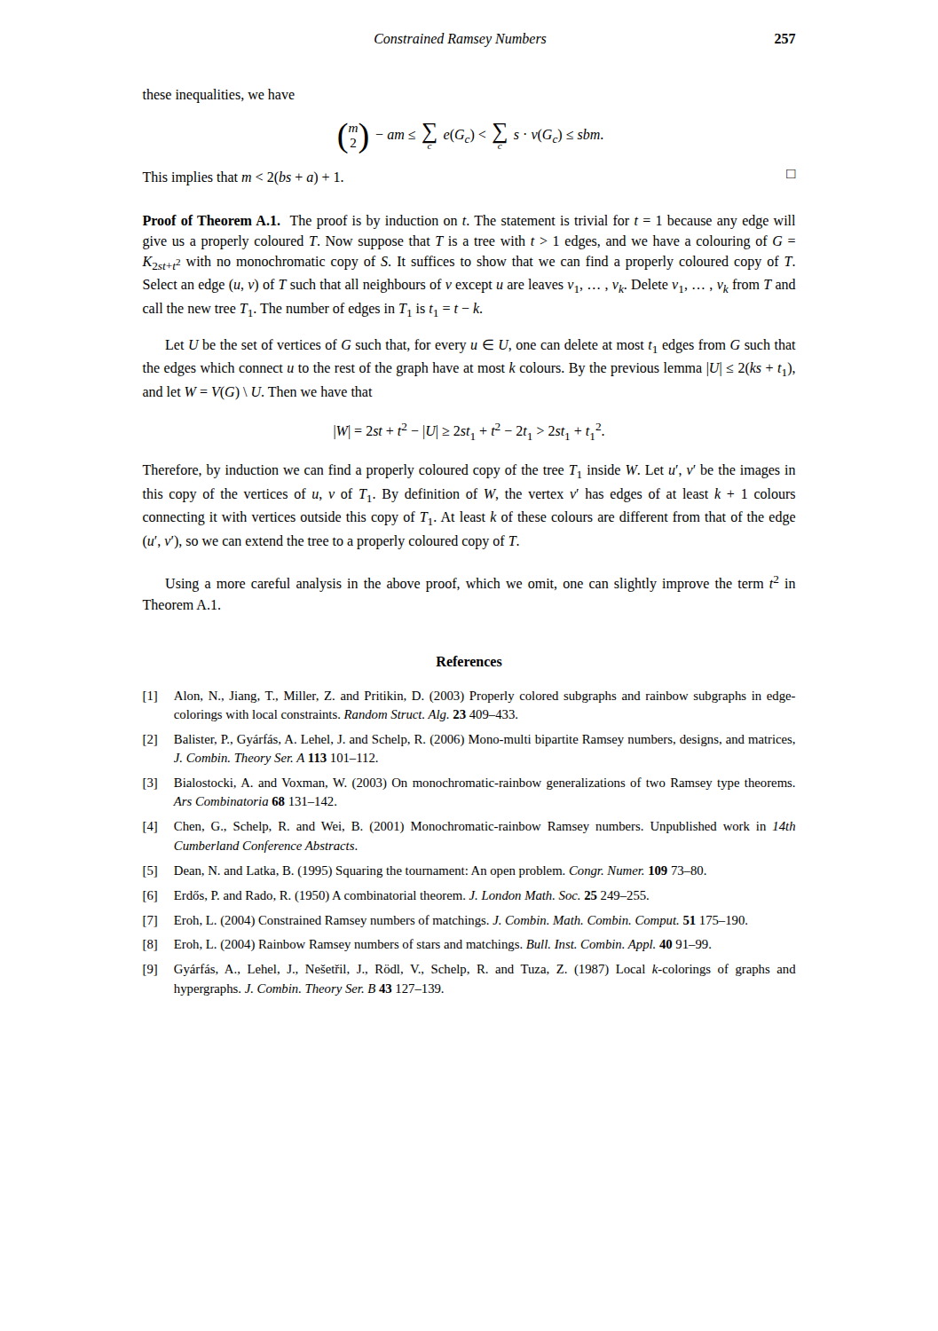Constrained Ramsey Numbers 257
these inequalities, we have
(m 2) − am ≤ ∑c e(Gc) < ∑c s · v(Gc) ≤ sbm.
This implies that m < 2(bs + a) + 1. □
Proof of Theorem A.1. The proof is by induction on t. The statement is trivial for t = 1 because any edge will give us a properly coloured T. Now suppose that T is a tree with t > 1 edges, and we have a colouring of G = K2st+t2 with no monochromatic copy of S. It suffices to show that we can find a properly coloured copy of T. Select an edge (u, v) of T such that all neighbours of v except u are leaves v1, … , vk. Delete v1, … , vk from T and call the new tree T1. The number of edges in T1 is t1 = t − k.
Let U be the set of vertices of G such that, for every u ∈ U, one can delete at most t1 edges from G such that the edges which connect u to the rest of the graph have at most k colours. By the previous lemma |U| ≤ 2(ks + t1), and let W = V(G) \ U. Then we have that
|W| = 2st + t2 − |U| ≥ 2st1 + t2 − 2t1 > 2st1 + t12.
Therefore, by induction we can find a properly coloured copy of the tree T1 inside W. Let u′, v′ be the images in this copy of the vertices of u, v of T1. By definition of W, the vertex v′ has edges of at least k + 1 colours connecting it with vertices outside this copy of T1. At least k of these colours are different from that of the edge (u′, v′), so we can extend the tree to a properly coloured copy of T.
Using a more careful analysis in the above proof, which we omit, one can slightly improve the term t2 in Theorem A.1.
References
[1] Alon, N., Jiang, T., Miller, Z. and Pritikin, D. (2003) Properly colored subgraphs and rainbow subgraphs in edge-colorings with local constraints. Random Struct. Alg. 23 409–433.
[2] Balister, P., Gyárfás, A. Lehel, J. and Schelp, R. (2006) Mono-multi bipartite Ramsey numbers, designs, and matrices, J. Combin. Theory Ser. A 113 101–112.
[3] Bialostocki, A. and Voxman, W. (2003) On monochromatic-rainbow generalizations of two Ramsey type theorems. Ars Combinatoria 68 131–142.
[4] Chen, G., Schelp, R. and Wei, B. (2001) Monochromatic-rainbow Ramsey numbers. Unpublished work in 14th Cumberland Conference Abstracts.
[5] Dean, N. and Latka, B. (1995) Squaring the tournament: An open problem. Congr. Numer. 109 73–80.
[6] Erdős, P. and Rado, R. (1950) A combinatorial theorem. J. London Math. Soc. 25 249–255.
[7] Eroh, L. (2004) Constrained Ramsey numbers of matchings. J. Combin. Math. Combin. Comput. 51 175–190.
[8] Eroh, L. (2004) Rainbow Ramsey numbers of stars and matchings. Bull. Inst. Combin. Appl. 40 91–99.
[9] Gyárfás, A., Lehel, J., Nešetřil, J., Rödl, V., Schelp, R. and Tuza, Z. (1987) Local k-colorings of graphs and hypergraphs. J. Combin. Theory Ser. B 43 127–139.